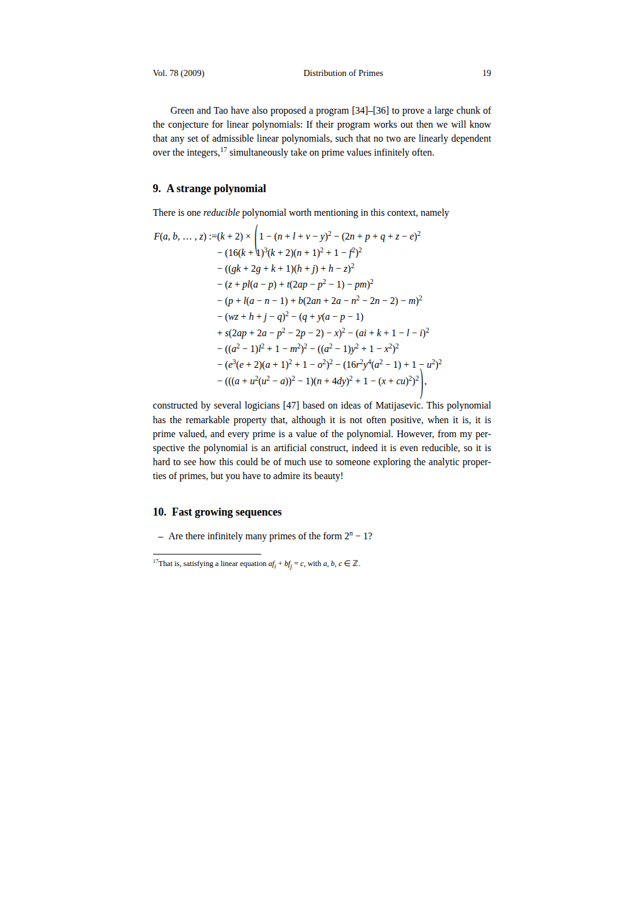Vol. 78 (2009)
Distribution of Primes
19
Green and Tao have also proposed a program [34]–[36] to prove a large chunk of the conjecture for linear polynomials: If their program works out then we will know that any set of admissible linear polynomials, such that no two are linearly dependent over the integers,17 simultaneously take on prime values infinitely often.
9. A strange polynomial
There is one reducible polynomial worth mentioning in this context, namely
| F ( a , b , … , z ) := | ( k + 2) × ( 1 − ( n + l + v − y ) 2 − (2 n + p + q + z − e ) 2 |
| | − (16( k + 1) 3 ( k + 2)( n + 1) 2 + 1 − f 2 ) 2 |
| | − (( gk + 2 g + k + 1)( h + j ) + h − z ) 2 |
| | − ( z + pl ( a − p ) + t (2 ap − p 2 − 1) − pm ) 2 |
| | − ( p + l ( a − n − 1) + b (2 an + 2 a − n 2 − 2 n − 2) − m ) 2 |
| | − ( wz + h + j − q ) 2 − ( q + y ( a − p − 1) |
| | + s (2 ap + 2 a − p 2 − 2 p − 2) − x ) 2 − ( ai + k + 1 − l − i ) 2 |
| | − (( a 2 − 1) l 2 + 1 − m 2 ) 2 − (( a 2 − 1) y 2 + 1 − x 2 ) 2 |
| | − ( e 3 ( e + 2)( a + 1) 2 + 1 − o 2 ) 2 − (16 r 2 y 4 ( a 2 − 1) + 1 − u 2 ) 2 |
| | − ((( a + u 2 ( u 2 − a )) 2 − 1)( n + 4 dy ) 2 + 1 − ( x + cu ) 2 ) 2 ) , |
constructed by several logicians [47] based on ideas of Matijasevic. This polynomial has the remarkable property that, although it is not often positive, when it is, it is prime valued, and every prime is a value of the polynomial. However, from my perspective the polynomial is an artificial construct, indeed it is even reducible, so it is hard to see how this could be of much use to someone exploring the analytic properties of primes, but you have to admire its beauty!
10. Fast growing sequences
Are there infinitely many primes of the form 2n − 1?
17That is, satisfying a linear equation afi + bfj = c, with a, b, c ∈ ℤ.